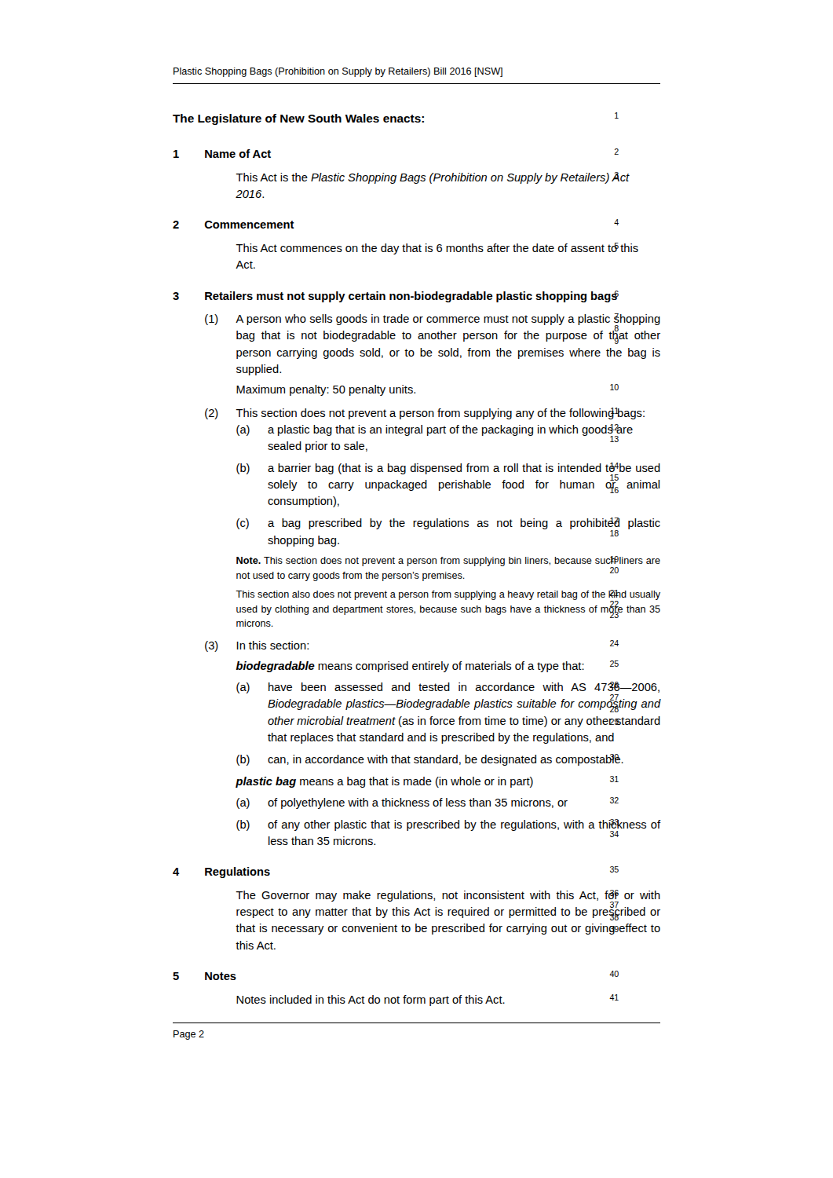Plastic Shopping Bags (Prohibition on Supply by Retailers) Bill 2016 [NSW]
The Legislature of New South Wales enacts:
1
1 Name of Act 2
This Act is the Plastic Shopping Bags (Prohibition on Supply by Retailers) Act 2016. 3
2 Commencement 4
This Act commences on the day that is 6 months after the date of assent to this Act. 5
3 Retailers must not supply certain non-biodegradable plastic shopping bags 6
(1)
A person who sells goods in trade or commerce must not supply a plastic shopping bag that is not biodegradable to another person for the purpose of that other person carrying goods sold, or to be sold, from the premises where the bag is supplied. 7 8 9
Maximum penalty: 50 penalty units. 10
(2)
This section does not prevent a person from supplying any of the following bags: 11
(a)
a plastic bag that is an integral part of the packaging in which goods are sealed prior to sale, 12 13
(b)
a barrier bag (that is a bag dispensed from a roll that is intended to be used solely to carry unpackaged perishable food for human or animal consumption), 14 15 16
(c)
a bag prescribed by the regulations as not being a prohibited plastic shopping bag. 17 18
Note. This section does not prevent a person from supplying bin liners, because such liners are not used to carry goods from the person’s premises. 19 20
This section also does not prevent a person from supplying a heavy retail bag of the kind usually used by clothing and department stores, because such bags have a thickness of more than 35 microns. 21 22 23
(3)
In this section: 24
biodegradable means comprised entirely of materials of a type that: 25
(a)
have been assessed and tested in accordance with AS 4736—2006, Biodegradable plastics—Biodegradable plastics suitable for composting and other microbial treatment (as in force from time to time) or any other standard that replaces that standard and is prescribed by the regulations, and 26 27 28 29
(b)
can, in accordance with that standard, be designated as compostable. 30
plastic bag means a bag that is made (in whole or in part) 31
(a)
of polyethylene with a thickness of less than 35 microns, or 32
(b)
of any other plastic that is prescribed by the regulations, with a thickness of less than 35 microns. 33 34
4 Regulations 35
The Governor may make regulations, not inconsistent with this Act, for or with respect to any matter that by this Act is required or permitted to be prescribed or that is necessary or convenient to be prescribed for carrying out or giving effect to this Act. 36 37 38 39
5 Notes 40
Notes included in this Act do not form part of this Act. 41
Page 2